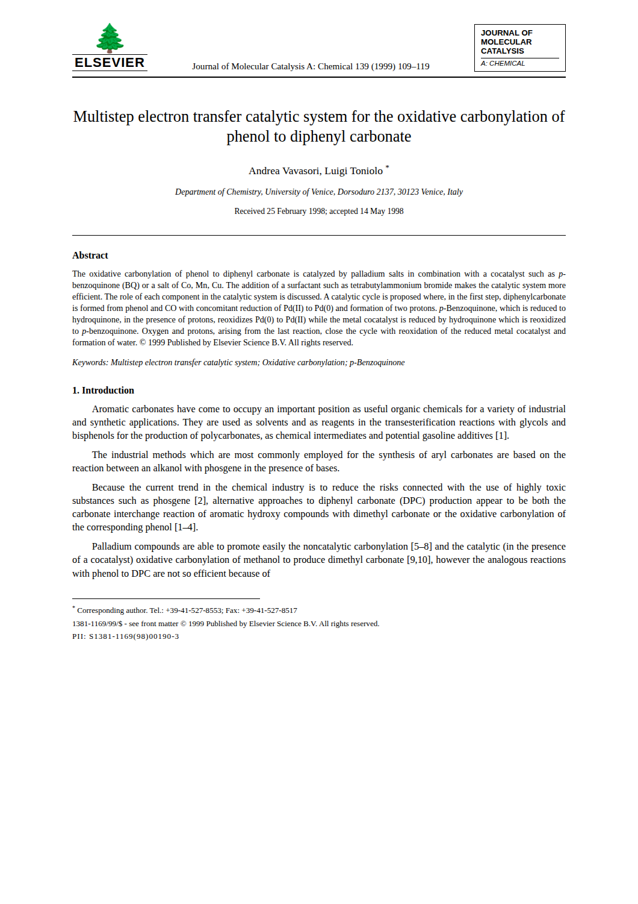🌲
ELSEVIER
Journal of Molecular Catalysis A: Chemical 139 (1999) 109–119
JOURNAL OF
MOLECULAR
CATALYSIS
A: CHEMICAL
Multistep electron transfer catalytic system for the oxidative carbonylation of phenol to diphenyl carbonate
Andrea Vavasori, Luigi Toniolo *
Department of Chemistry, University of Venice, Dorsoduro 2137, 30123 Venice, Italy
Received 25 February 1998; accepted 14 May 1998
Abstract
The oxidative carbonylation of phenol to diphenyl carbonate is catalyzed by palladium salts in combination with a cocatalyst such as p-benzoquinone (BQ) or a salt of Co, Mn, Cu. The addition of a surfactant such as tetrabutylammonium bromide makes the catalytic system more efficient. The role of each component in the catalytic system is discussed. A catalytic cycle is proposed where, in the first step, diphenylcarbonate is formed from phenol and CO with concomitant reduction of Pd(II) to Pd(0) and formation of two protons. p-Benzoquinone, which is reduced to hydroquinone, in the presence of protons, reoxidizes Pd(0) to Pd(II) while the metal cocatalyst is reduced by hydroquinone which is reoxidized to p-benzoquinone. Oxygen and protons, arising from the last reaction, close the cycle with reoxidation of the reduced metal cocatalyst and formation of water. © 1999 Published by Elsevier Science B.V. All rights reserved.
Keywords: Multistep electron transfer catalytic system; Oxidative carbonylation; p-Benzoquinone
1. Introduction
Aromatic carbonates have come to occupy an important position as useful organic chemicals for a variety of industrial and synthetic applications. They are used as solvents and as reagents in the transesterification reactions with glycols and bisphenols for the production of polycarbonates, as chemical intermediates and potential gasoline additives [1].
The industrial methods which are most commonly employed for the synthesis of aryl carbonates are based on the reaction between an alkanol with phosgene in the presence of bases.
Because the current trend in the chemical industry is to reduce the risks connected with the use of highly toxic substances such as phosgene [2], alternative approaches to diphenyl carbonate (DPC) production appear to be both the carbonate interchange reaction of aromatic hydroxy compounds with dimethyl carbonate or the oxidative carbonylation of the corresponding phenol [1–4].
Palladium compounds are able to promote easily the noncatalytic carbonylation [5–8] and the catalytic (in the presence of a cocatalyst) oxidative carbonylation of methanol to produce dimethyl carbonate [9,10], however the analogous reactions with phenol to DPC are not so efficient because of
* Corresponding author. Tel.: +39-41-527-8553; Fax: +39-41-527-8517
1381-1169/99/$ - see front matter © 1999 Published by Elsevier Science B.V. All rights reserved.
PII: S1381-1169(98)00190-3